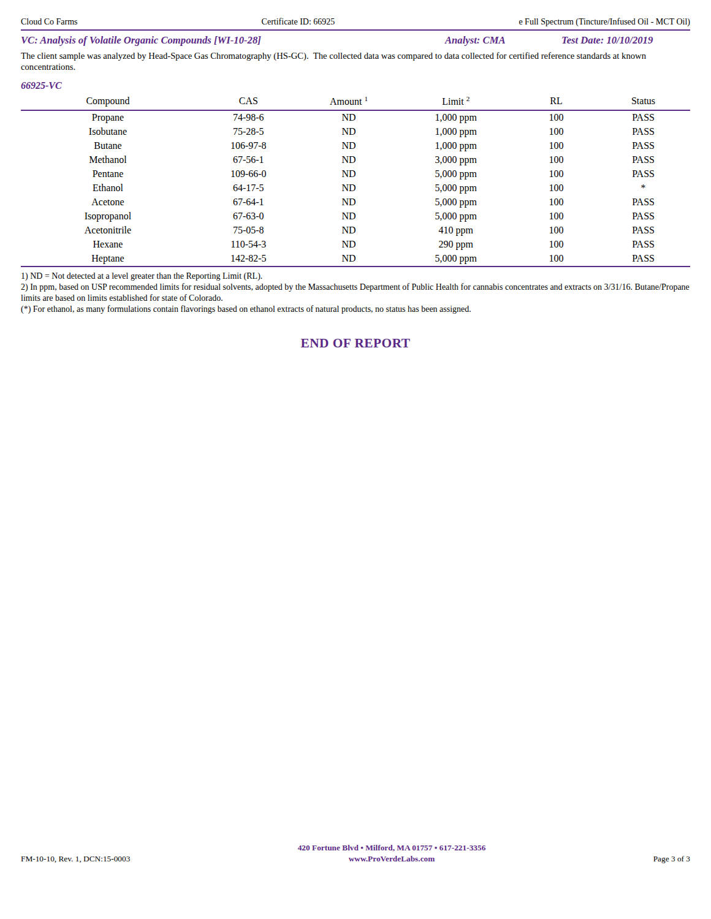Cloud Co Farms
Certificate ID: 66925
e Full Spectrum (Tincture/Infused Oil - MCT Oil)
VC: Analysis of Volatile Organic Compounds [WI-10-28]
Analyst: CMA
Test Date: 10/10/2019
The client sample was analyzed by Head-Space Gas Chromatography (HS-GC). The collected data was compared to data collected for certified reference standards at known concentrations.
66925-VC
| Compound | CAS | Amount 1 | Limit 2 | RL | Status |
| --- | --- | --- | --- | --- | --- |
| Propane | 74-98-6 | ND | 1,000 ppm | 100 | PASS |
| Isobutane | 75-28-5 | ND | 1,000 ppm | 100 | PASS |
| Butane | 106-97-8 | ND | 1,000 ppm | 100 | PASS |
| Methanol | 67-56-1 | ND | 3,000 ppm | 100 | PASS |
| Pentane | 109-66-0 | ND | 5,000 ppm | 100 | PASS |
| Ethanol | 64-17-5 | ND | 5,000 ppm | 100 | * |
| Acetone | 67-64-1 | ND | 5,000 ppm | 100 | PASS |
| Isopropanol | 67-63-0 | ND | 5,000 ppm | 100 | PASS |
| Acetonitrile | 75-05-8 | ND | 410 ppm | 100 | PASS |
| Hexane | 110-54-3 | ND | 290 ppm | 100 | PASS |
| Heptane | 142-82-5 | ND | 5,000 ppm | 100 | PASS |
1) ND = Not detected at a level greater than the Reporting Limit (RL).
2) In ppm, based on USP recommended limits for residual solvents, adopted by the Massachusetts Department of Public Health for cannabis concentrates and extracts on 3/31/16. Butane/Propane limits are based on limits established for state of Colorado.
(*) For ethanol, as many formulations contain flavorings based on ethanol extracts of natural products, no status has been assigned.
END OF REPORT
FM-10-10, Rev. 1, DCN:15-0003
420 Fortune Blvd • Milford, MA 01757 • 617-221-3356
www.ProVerdeLabs.com
Page 3 of 3